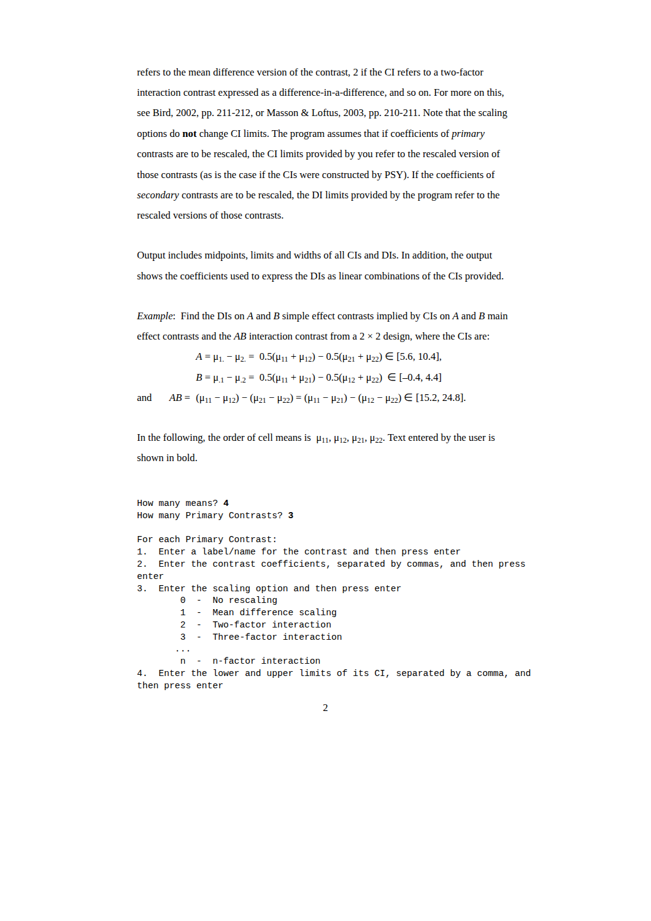refers to the mean difference version of the contrast, 2 if the CI refers to a two-factor interaction contrast expressed as a difference-in-a-difference, and so on. For more on this, see Bird, 2002, pp. 211-212, or Masson & Loftus, 2003, pp. 210-211. Note that the scaling options do not change CI limits. The program assumes that if coefficients of primary contrasts are to be rescaled, the CI limits provided by you refer to the rescaled version of those contrasts (as is the case if the CIs were constructed by PSY). If the coefficients of secondary contrasts are to be rescaled, the DI limits provided by the program refer to the rescaled versions of those contrasts.
Output includes midpoints, limits and widths of all CIs and DIs. In addition, the output shows the coefficients used to express the DIs as linear combinations of the CIs provided.
Example: Find the DIs on A and B simple effect contrasts implied by CIs on A and B main effect contrasts and the AB interaction contrast from a 2 × 2 design, where the CIs are:
A = μ1. − μ2. = 0.5(μ11 + μ12) − 0.5(μ21 + μ22) ∈ [5.6, 10.4],
B = μ.1 − μ.2 = 0.5(μ11 + μ21) − 0.5(μ12 + μ22) ∈ [–0.4, 4.4]
and AB =(μ11 − μ12) − (μ21 − μ22) = (μ11 − μ21) − (μ12 − μ22) ∈ [15.2, 24.8].
In the following, the order of cell means is μ11, μ12, μ21, μ22. Text entered by the user is shown in bold.
How many means? 4
How many Primary Contrasts? 3

For each Primary Contrast:
1.  Enter a label/name for the contrast and then press enter
2.  Enter the contrast coefficients, separated by commas, and then press
enter
3.  Enter the scaling option and then press enter
        0  -  No rescaling
        1  -  Mean difference scaling
        2  -  Two-factor interaction
        3  -  Three-factor interaction
       ...
        n  -  n-factor interaction
4.  Enter the lower and upper limits of its CI, separated by a comma, and
then press enter
2